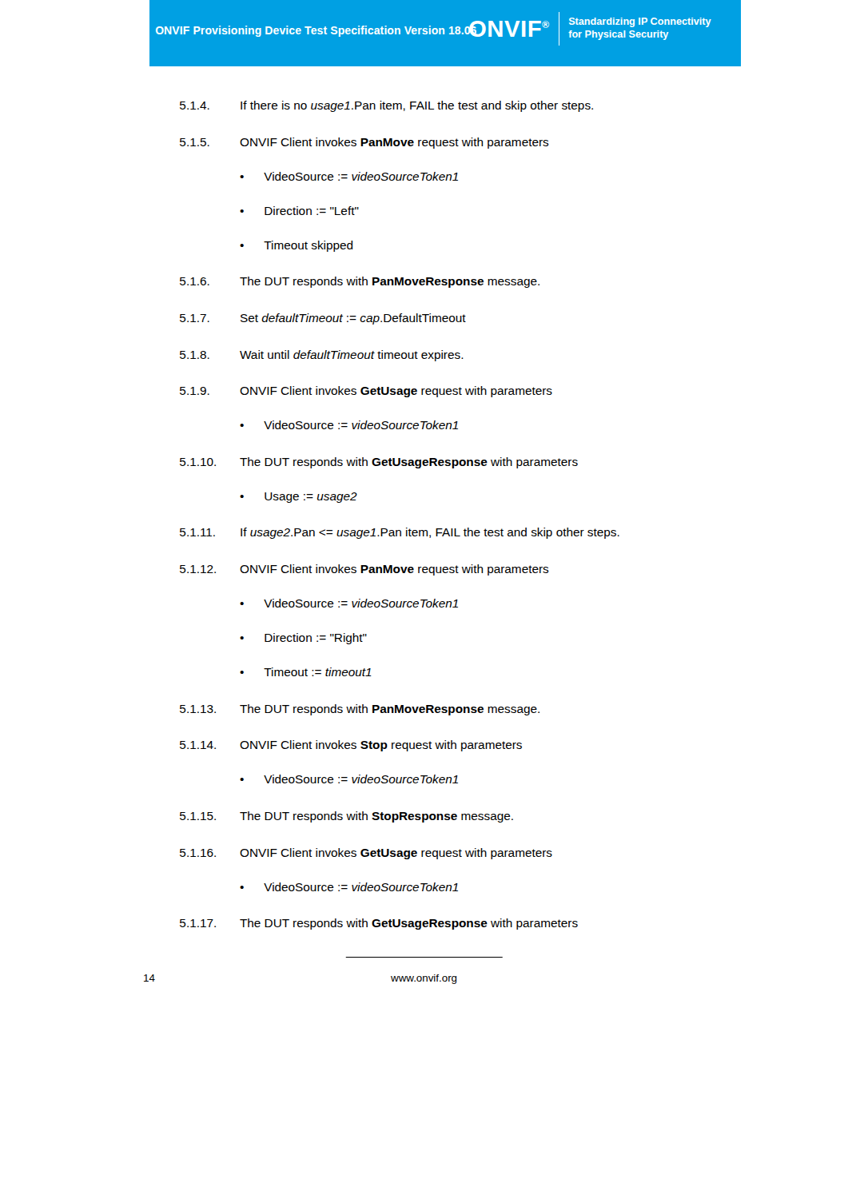ONVIF Provisioning Device Test Specification Version 18.06
ONVIF® Standardizing IP Connectivity
for Physical Security
5.1.4. If there is no usage1.Pan item, FAIL the test and skip other steps.
5.1.5. ONVIF Client invokes PanMove request with parameters
VideoSource := videoSourceToken1
Direction := "Left"
Timeout skipped
5.1.6. The DUT responds with PanMoveResponse message.
5.1.7. Set defaultTimeout := cap.DefaultTimeout
5.1.8. Wait until defaultTimeout timeout expires.
5.1.9. ONVIF Client invokes GetUsage request with parameters
VideoSource := videoSourceToken1
5.1.10. The DUT responds with GetUsageResponse with parameters
Usage := usage2
5.1.11. If usage2.Pan <= usage1.Pan item, FAIL the test and skip other steps.
5.1.12. ONVIF Client invokes PanMove request with parameters
VideoSource := videoSourceToken1
Direction := "Right"
Timeout := timeout1
5.1.13. The DUT responds with PanMoveResponse message.
5.1.14. ONVIF Client invokes Stop request with parameters
VideoSource := videoSourceToken1
5.1.15. The DUT responds with StopResponse message.
5.1.16. ONVIF Client invokes GetUsage request with parameters
VideoSource := videoSourceToken1
5.1.17. The DUT responds with GetUsageResponse with parameters
14
www.onvif.org